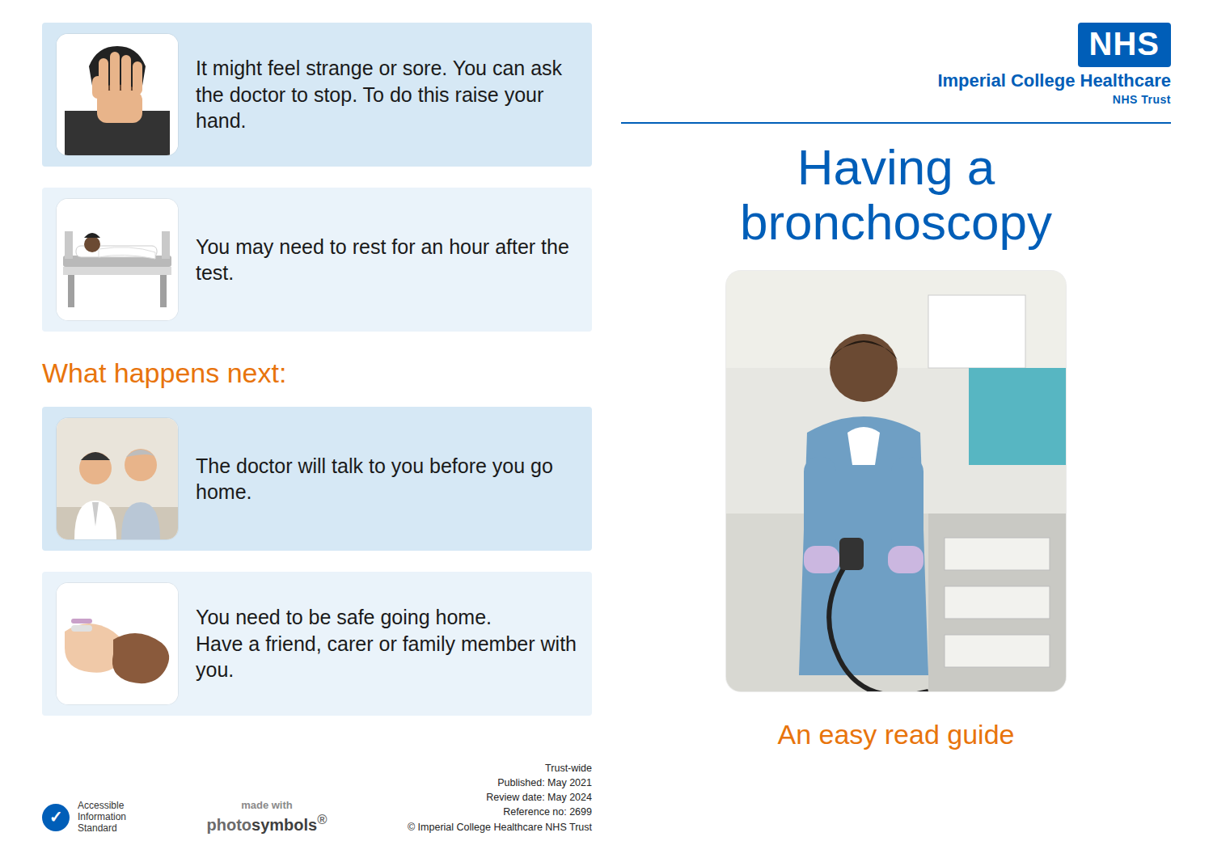It might feel strange or sore. You can ask the doctor to stop. To do this raise your hand.
You may need to rest for an hour after the test.
What happens next:
The doctor will talk to you before you go home.
You need to be safe going home.
Have a friend, carer or family member with you.
✓ Accessible
Information
Standard
made with photosymbols®
Trust-wide
Published: May 2021
Review date: May 2024
Reference no: 2699
© Imperial College Healthcare NHS Trust
NHS
Imperial College Healthcare
NHS Trust
Having a
bronchoscopy
An easy read guide